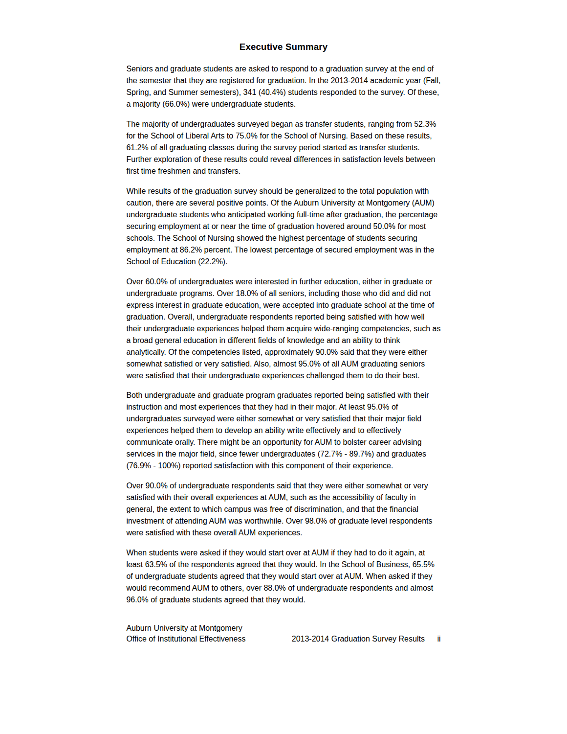Executive Summary
Seniors and graduate students are asked to respond to a graduation survey at the end of the semester that they are registered for graduation. In the 2013-2014 academic year (Fall, Spring, and Summer semesters), 341 (40.4%) students responded to the survey. Of these, a majority (66.0%) were undergraduate students.
The majority of undergraduates surveyed began as transfer students, ranging from 52.3% for the School of Liberal Arts to 75.0% for the School of Nursing. Based on these results, 61.2% of all graduating classes during the survey period started as transfer students. Further exploration of these results could reveal differences in satisfaction levels between first time freshmen and transfers.
While results of the graduation survey should be generalized to the total population with caution, there are several positive points. Of the Auburn University at Montgomery (AUM) undergraduate students who anticipated working full-time after graduation, the percentage securing employment at or near the time of graduation hovered around 50.0% for most schools. The School of Nursing showed the highest percentage of students securing employment at 86.2% percent. The lowest percentage of secured employment was in the School of Education (22.2%).
Over 60.0% of undergraduates were interested in further education, either in graduate or undergraduate programs. Over 18.0% of all seniors, including those who did and did not express interest in graduate education, were accepted into graduate school at the time of graduation. Overall, undergraduate respondents reported being satisfied with how well their undergraduate experiences helped them acquire wide-ranging competencies, such as a broad general education in different fields of knowledge and an ability to think analytically. Of the competencies listed, approximately 90.0% said that they were either somewhat satisfied or very satisfied. Also, almost 95.0% of all AUM graduating seniors were satisfied that their undergraduate experiences challenged them to do their best.
Both undergraduate and graduate program graduates reported being satisfied with their instruction and most experiences that they had in their major. At least 95.0% of undergraduates surveyed were either somewhat or very satisfied that their major field experiences helped them to develop an ability write effectively and to effectively communicate orally. There might be an opportunity for AUM to bolster career advising services in the major field, since fewer undergraduates (72.7% - 89.7%) and graduates (76.9% - 100%) reported satisfaction with this component of their experience.
Over 90.0% of undergraduate respondents said that they were either somewhat or very satisfied with their overall experiences at AUM, such as the accessibility of faculty in general, the extent to which campus was free of discrimination, and that the financial investment of attending AUM was worthwhile. Over 98.0% of graduate level respondents were satisfied with these overall AUM experiences.
When students were asked if they would start over at AUM if they had to do it again, at least 63.5% of the respondents agreed that they would. In the School of Business, 65.5% of undergraduate students agreed that they would start over at AUM. When asked if they would recommend AUM to others, over 88.0% of undergraduate respondents and almost 96.0% of graduate students agreed that they would.
Auburn University at Montgomery
Office of Institutional Effectiveness
2013-2014 Graduation Survey Resultsii